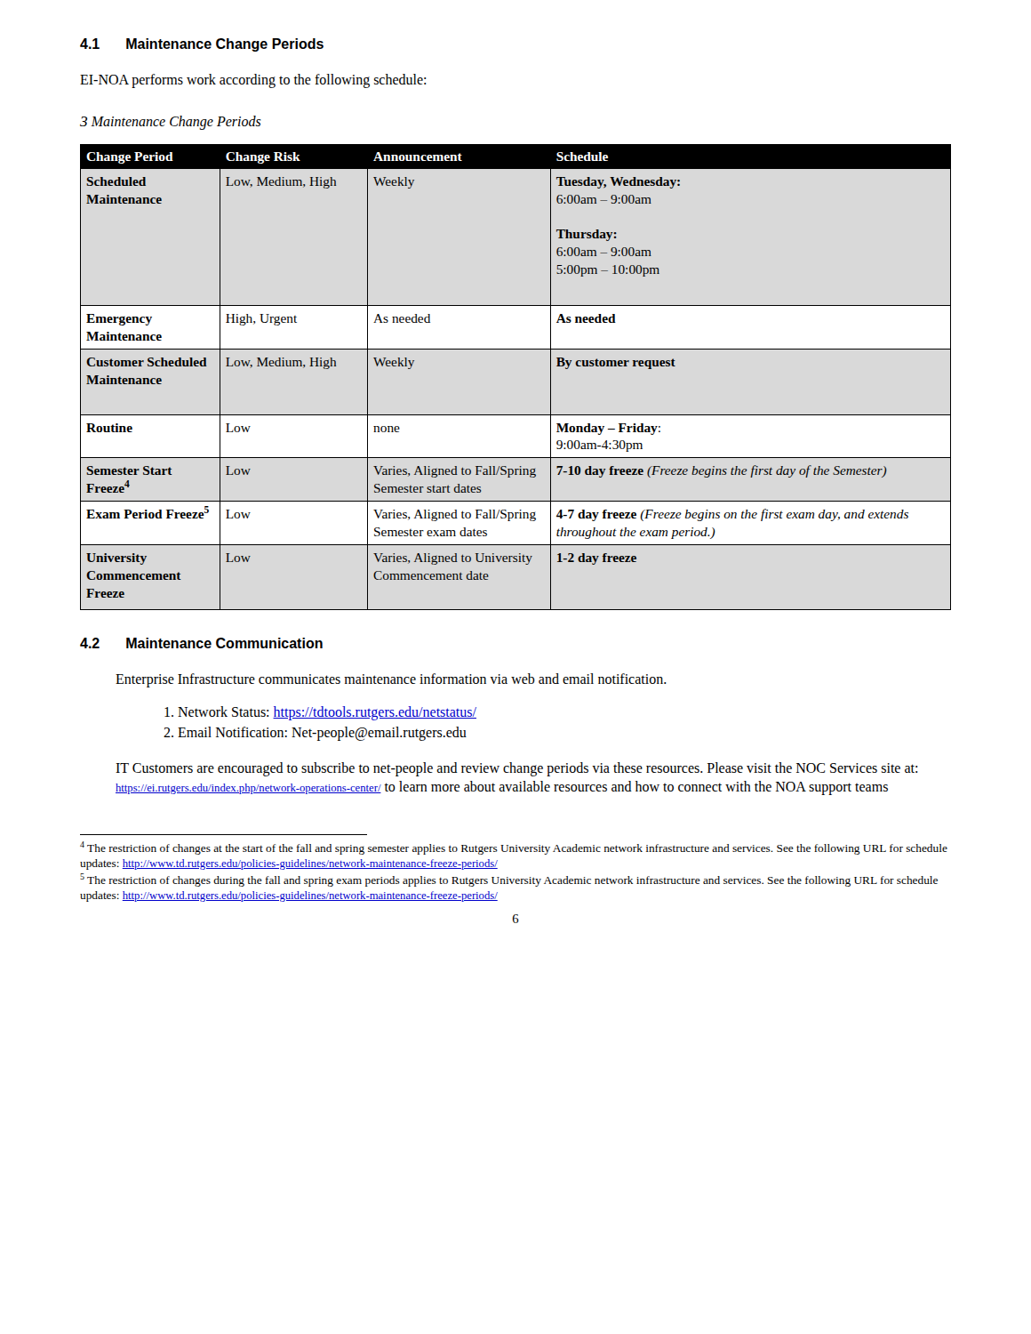4.1 Maintenance Change Periods
EI-NOA performs work according to the following schedule:
3 Maintenance Change Periods
| Change Period | Change Risk | Announcement | Schedule |
| --- | --- | --- | --- |
| Scheduled Maintenance | Low, Medium, High | Weekly | Tuesday, Wednesday: 6:00am – 9:00am Thursday: 6:00am – 9:00am 5:00pm – 10:00pm |
| Emergency Maintenance | High, Urgent | As needed | As needed |
| Customer Scheduled Maintenance | Low, Medium, High | Weekly | By customer request |
| Routine | Low | none | Monday – Friday : 9:00am-4:30pm |
| Semester Start Freeze 4 | Low | Varies, Aligned to Fall/Spring Semester start dates | 7-10 day freeze (Freeze begins the first day of the Semester) |
| Exam Period Freeze 5 | Low | Varies, Aligned to Fall/Spring Semester exam dates | 4-7 day freeze (Freeze begins on the first exam day, and extends throughout the exam period.) |
| University Commencement Freeze | Low | Varies, Aligned to University Commencement date | 1-2 day freeze |
4.2 Maintenance Communication
Enterprise Infrastructure communicates maintenance information via web and email notification.
Network Status: https://tdtools.rutgers.edu/netstatus/
Email Notification: Net-people@email.rutgers.edu
IT Customers are encouraged to subscribe to net-people and review change periods via these resources. Please visit the NOC Services site at: https://ei.rutgers.edu/index.php/network-operations-center/ to learn more about available resources and how to connect with the NOA support teams
4 The restriction of changes at the start of the fall and spring semester applies to Rutgers University Academic network infrastructure and services. See the following URL for schedule updates: http://www.td.rutgers.edu/policies-guidelines/network-maintenance-freeze-periods/
5 The restriction of changes during the fall and spring exam periods applies to Rutgers University Academic network infrastructure and services. See the following URL for schedule updates: http://www.td.rutgers.edu/policies-guidelines/network-maintenance-freeze-periods/
6